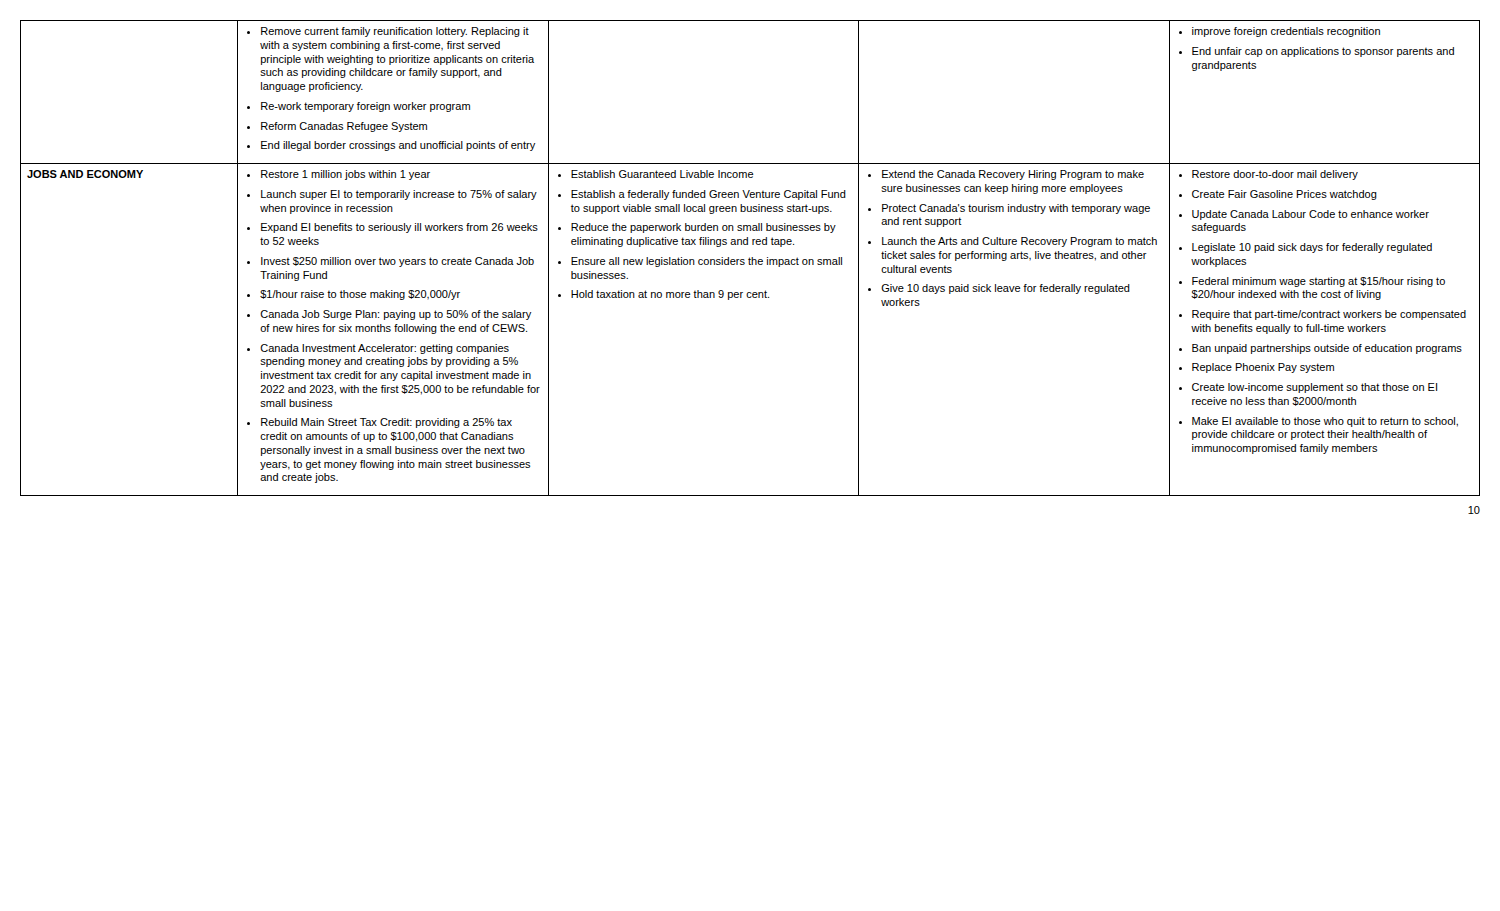| | Remove current family reunification lottery. Replacing it with a system combining a first-come, first served principle with weighting to prioritize applicants on criteria such as providing childcare or family support, and language proficiency. Re-work temporary foreign worker program Reform Canadas Refugee System End illegal border crossings and unofficial points of entry | | | improve foreign credentials recognition End unfair cap on applications to sponsor parents and grandparents |
| JOBS AND ECONOMY | Restore 1 million jobs within 1 year Launch super EI to temporarily increase to 75% of salary when province in recession Expand EI benefits to seriously ill workers from 26 weeks to 52 weeks Invest $250 million over two years to create Canada Job Training Fund $1/hour raise to those making $20,000/yr Canada Job Surge Plan: paying up to 50% of the salary of new hires for six months following the end of CEWS. Canada Investment Accelerator: getting companies spending money and creating jobs by providing a 5% investment tax credit for any capital investment made in 2022 and 2023, with the first $25,000 to be refundable for small business Rebuild Main Street Tax Credit: providing a 25% tax credit on amounts of up to $100,000 that Canadians personally invest in a small business over the next two years, to get money flowing into main street businesses and create jobs. | Establish Guaranteed Livable Income Establish a federally funded Green Venture Capital Fund to support viable small local green business start-ups. Reduce the paperwork burden on small businesses by eliminating duplicative tax filings and red tape. Ensure all new legislation considers the impact on small businesses. Hold taxation at no more than 9 per cent. | Extend the Canada Recovery Hiring Program to make sure businesses can keep hiring more employees Protect Canada's tourism industry with temporary wage and rent support Launch the Arts and Culture Recovery Program to match ticket sales for performing arts, live theatres, and other cultural events Give 10 days paid sick leave for federally regulated workers | Restore door-to-door mail delivery Create Fair Gasoline Prices watchdog Update Canada Labour Code to enhance worker safeguards Legislate 10 paid sick days for federally regulated workplaces Federal minimum wage starting at $15/hour rising to $20/hour indexed with the cost of living Require that part-time/contract workers be compensated with benefits equally to full-time workers Ban unpaid partnerships outside of education programs Replace Phoenix Pay system Create low-income supplement so that those on EI receive no less than $2000/month Make EI available to those who quit to return to school, provide childcare or protect their health/health of immunocompromised family members |
10